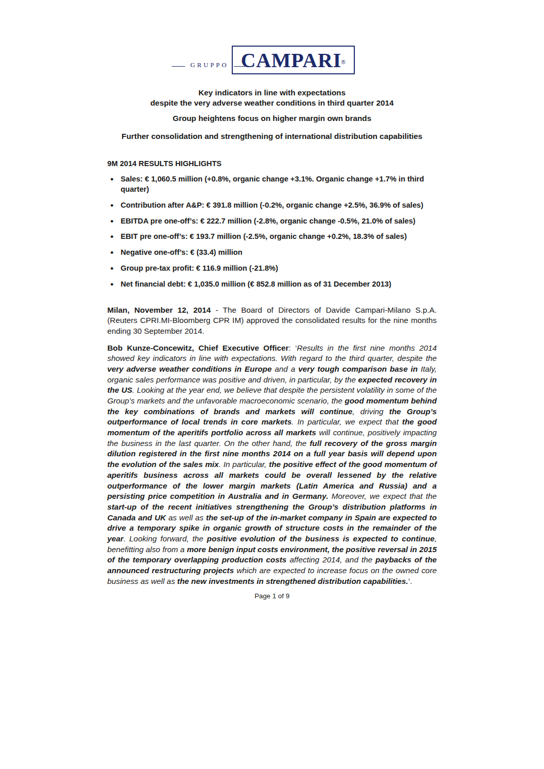GRUPPO
CAMPARI®
Key indicators in line with expectations despite the very adverse weather conditions in third quarter 2014
Group heightens focus on higher margin own brands
Further consolidation and strengthening of international distribution capabilities
9M 2014 RESULTS HIGHLIGHTS
Sales: € 1,060.5 million (+0.8%, organic change +3.1%. Organic change +1.7% in third quarter)
Contribution after A&P: € 391.8 million (-0.2%, organic change +2.5%, 36.9% of sales)
EBITDA pre one-off’s: € 222.7 million (-2.8%, organic change -0.5%, 21.0% of sales)
EBIT pre one-off’s: € 193.7 million (-2.5%, organic change +0.2%, 18.3% of sales)
Negative one-off’s: € (33.4) million
Group pre-tax profit: € 116.9 million (-21.8%)
Net financial debt: € 1,035.0 million (€ 852.8 million as of 31 December 2013)
Milan, November 12, 2014 - The Board of Directors of Davide Campari-Milano S.p.A. (Reuters CPRI.MI-Bloomberg CPR IM) approved the consolidated results for the nine months ending 30 September 2014.
Bob Kunze-Concewitz, Chief Executive Officer: ‘Results in the first nine months 2014 showed key indicators in line with expectations. With regard to the third quarter, despite the very adverse weather conditions in Europe and a very tough comparison base in Italy, organic sales performance was positive and driven, in particular, by the expected recovery in the US. Looking at the year end, we believe that despite the persistent volatility in some of the Group’s markets and the unfavorable macroeconomic scenario, the good momentum behind the key combinations of brands and markets will continue, driving the Group’s outperformance of local trends in core markets. In particular, we expect that the good momentum of the aperitifs portfolio across all markets will continue, positively impacting the business in the last quarter. On the other hand, the full recovery of the gross margin dilution registered in the first nine months 2014 on a full year basis will depend upon the evolution of the sales mix. In particular, the positive effect of the good momentum of aperitifs business across all markets could be overall lessened by the relative outperformance of the lower margin markets (Latin America and Russia) and a persisting price competition in Australia and in Germany. Moreover, we expect that the start-up of the recent initiatives strengthening the Group’s distribution platforms in Canada and UK as well as the set-up of the in-market company in Spain are expected to drive a temporary spike in organic growth of structure costs in the remainder of the year. Looking forward, the positive evolution of the business is expected to continue, benefitting also from a more benign input costs environment, the positive reversal in 2015 of the temporary overlapping production costs affecting 2014, and the paybacks of the announced restructuring projects which are expected to increase focus on the owned core business as well as the new investments in strengthened distribution capabilities.’.
Page 1 of 9